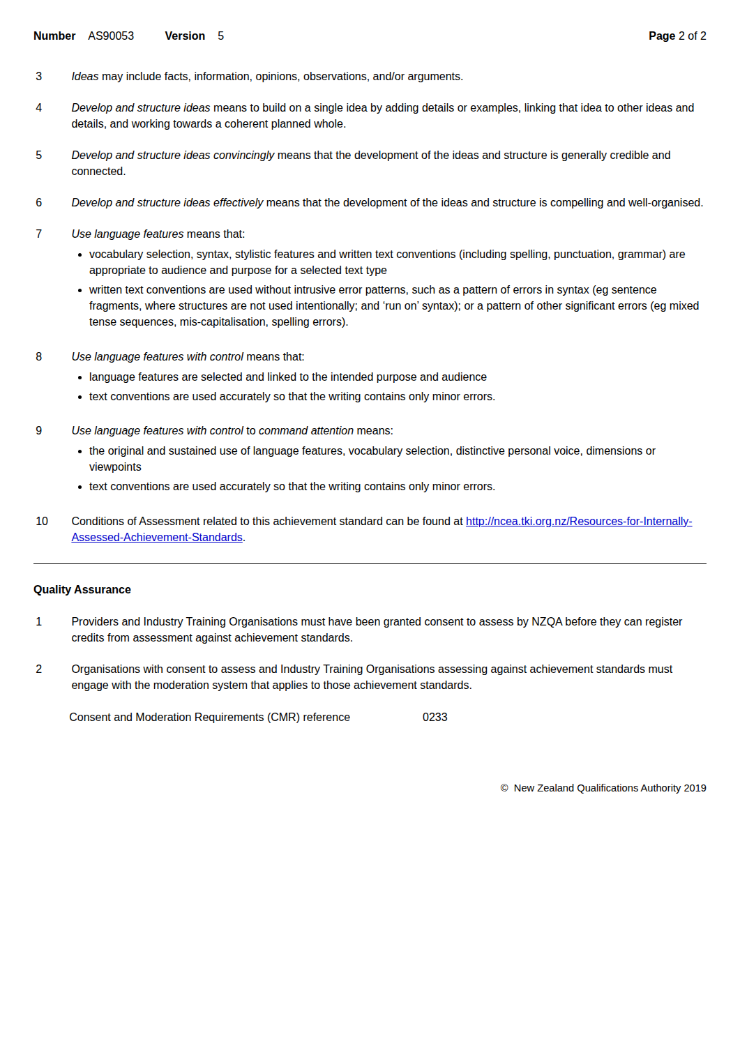Number AS90053 Version 5
Page 2 of 2
3
Ideas may include facts, information, opinions, observations, and/or arguments.
4
Develop and structure ideas means to build on a single idea by adding details or examples, linking that idea to other ideas and details, and working towards a coherent planned whole.
5
Develop and structure ideas convincingly means that the development of the ideas and structure is generally credible and connected.
6
Develop and structure ideas effectively means that the development of the ideas and structure is compelling and well-organised.
7
Use language features means that:
vocabulary selection, syntax, stylistic features and written text conventions (including spelling, punctuation, grammar) are appropriate to audience and purpose for a selected text type
written text conventions are used without intrusive error patterns, such as a pattern of errors in syntax (eg sentence fragments, where structures are not used intentionally; and ‘run on’ syntax); or a pattern of other significant errors (eg mixed tense sequences, mis-capitalisation, spelling errors).
8
Use language features with control means that:
language features are selected and linked to the intended purpose and audience
text conventions are used accurately so that the writing contains only minor errors.
9
Use language features with control to command attention means:
the original and sustained use of language features, vocabulary selection, distinctive personal voice, dimensions or viewpoints
text conventions are used accurately so that the writing contains only minor errors.
10
Conditions of Assessment related to this achievement standard can be found at http://ncea.tki.org.nz/Resources-for-Internally-Assessed-Achievement-Standards.
Quality Assurance
1
Providers and Industry Training Organisations must have been granted consent to assess by NZQA before they can register credits from assessment against achievement standards.
2
Organisations with consent to assess and Industry Training Organisations assessing against achievement standards must engage with the moderation system that applies to those achievement standards.
Consent and Moderation Requirements (CMR) reference
0233
© New Zealand Qualifications Authority 2019